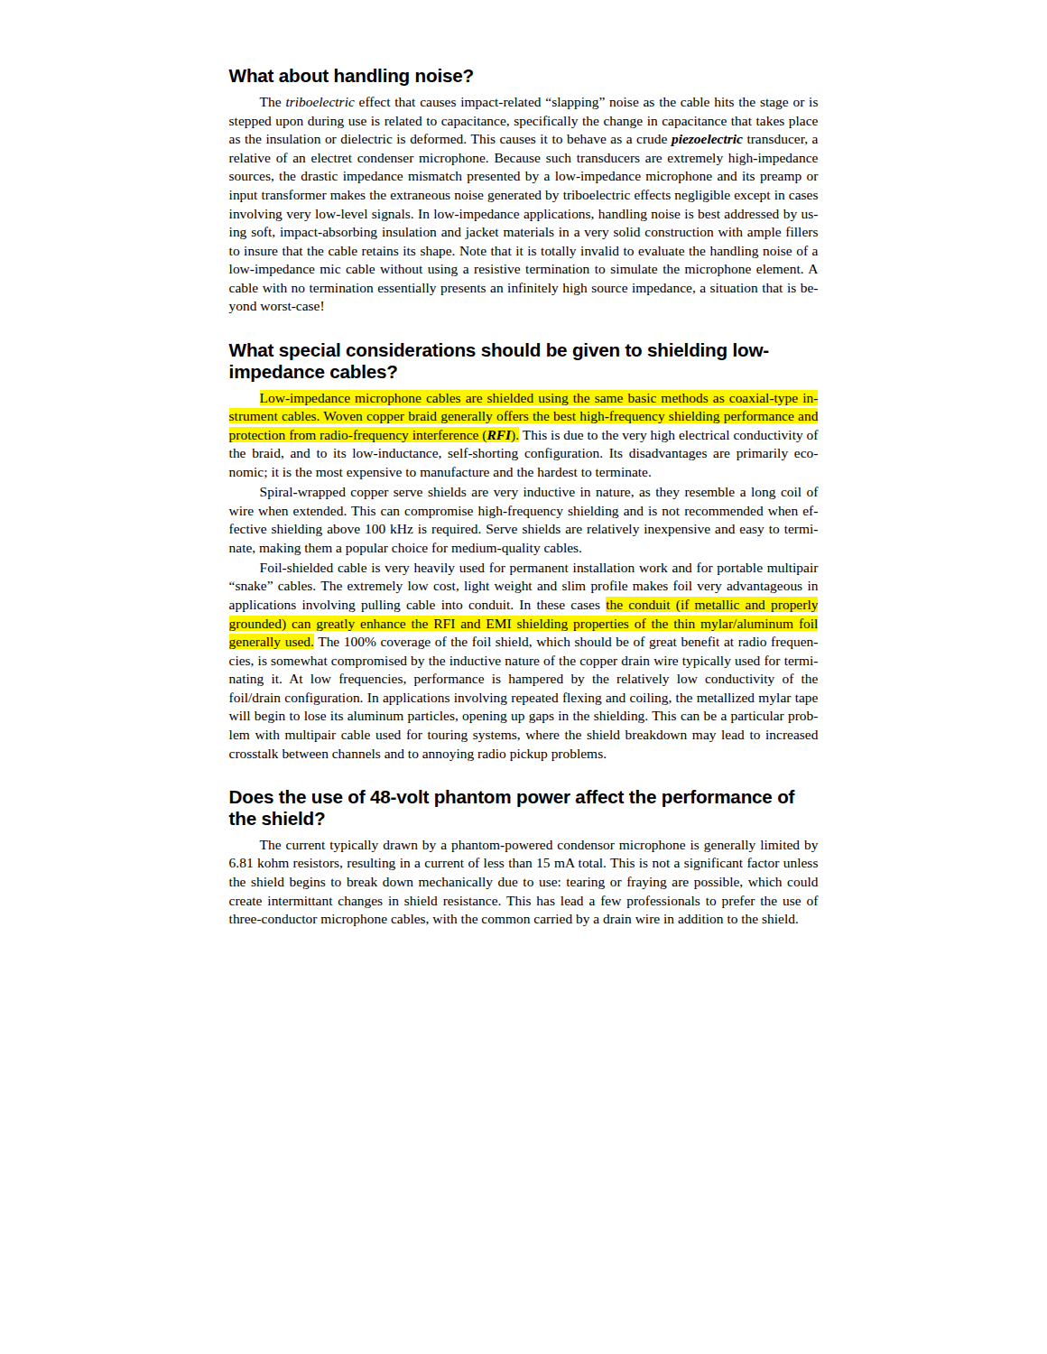What about handling noise?
The triboelectric effect that causes impact-related “slapping” noise as the cable hits the stage or is stepped upon during use is related to capacitance, specifically the change in capacitance that takes place as the insulation or dielectric is deformed. This causes it to behave as a crude piezoelectric transducer, a relative of an electret condenser microphone. Because such transducers are extremely high-impedance sources, the drastic impedance mismatch presented by a low-impedance microphone and its preamp or input transformer makes the extraneous noise generated by triboelectric effects negligible except in cases involving very low-level signals. In low-impedance applications, handling noise is best addressed by using soft, impact-absorbing insulation and jacket materials in a very solid construction with ample fillers to insure that the cable retains its shape. Note that it is totally invalid to evaluate the handling noise of a low-impedance mic cable without using a resistive termination to simulate the microphone element. A cable with no termination essentially presents an infinitely high source impedance, a situation that is beyond worst-case!
What special considerations should be given to shielding low-impedance cables?
Low-impedance microphone cables are shielded using the same basic methods as coaxial-type instrument cables. Woven copper braid generally offers the best high-frequency shielding performance and protection from radio-frequency interference (RFI). This is due to the very high electrical conductivity of the braid, and to its low-inductance, self-shorting configuration. Its disadvantages are primarily economic; it is the most expensive to manufacture and the hardest to terminate.
Spiral-wrapped copper serve shields are very inductive in nature, as they resemble a long coil of wire when extended. This can compromise high-frequency shielding and is not recommended when effective shielding above 100 kHz is required. Serve shields are relatively inexpensive and easy to terminate, making them a popular choice for medium-quality cables.
Foil-shielded cable is very heavily used for permanent installation work and for portable multipair “snake” cables. The extremely low cost, light weight and slim profile makes foil very advantageous in applications involving pulling cable into conduit. In these cases the conduit (if metallic and properly grounded) can greatly enhance the RFI and EMI shielding properties of the thin mylar/aluminum foil generally used. The 100% coverage of the foil shield, which should be of great benefit at radio frequencies, is somewhat compromised by the inductive nature of the copper drain wire typically used for terminating it. At low frequencies, performance is hampered by the relatively low conductivity of the foil/drain configuration. In applications involving repeated flexing and coiling, the metallized mylar tape will begin to lose its aluminum particles, opening up gaps in the shielding. This can be a particular problem with multipair cable used for touring systems, where the shield breakdown may lead to increased crosstalk between channels and to annoying radio pickup problems.
Does the use of 48-volt phantom power affect the performance of the shield?
The current typically drawn by a phantom-powered condensor microphone is generally limited by 6.81 kohm resistors, resulting in a current of less than 15 mA total. This is not a significant factor unless the shield begins to break down mechanically due to use: tearing or fraying are possible, which could create intermittant changes in shield resistance. This has lead a few professionals to prefer the use of three-conductor microphone cables, with the common carried by a drain wire in addition to the shield.